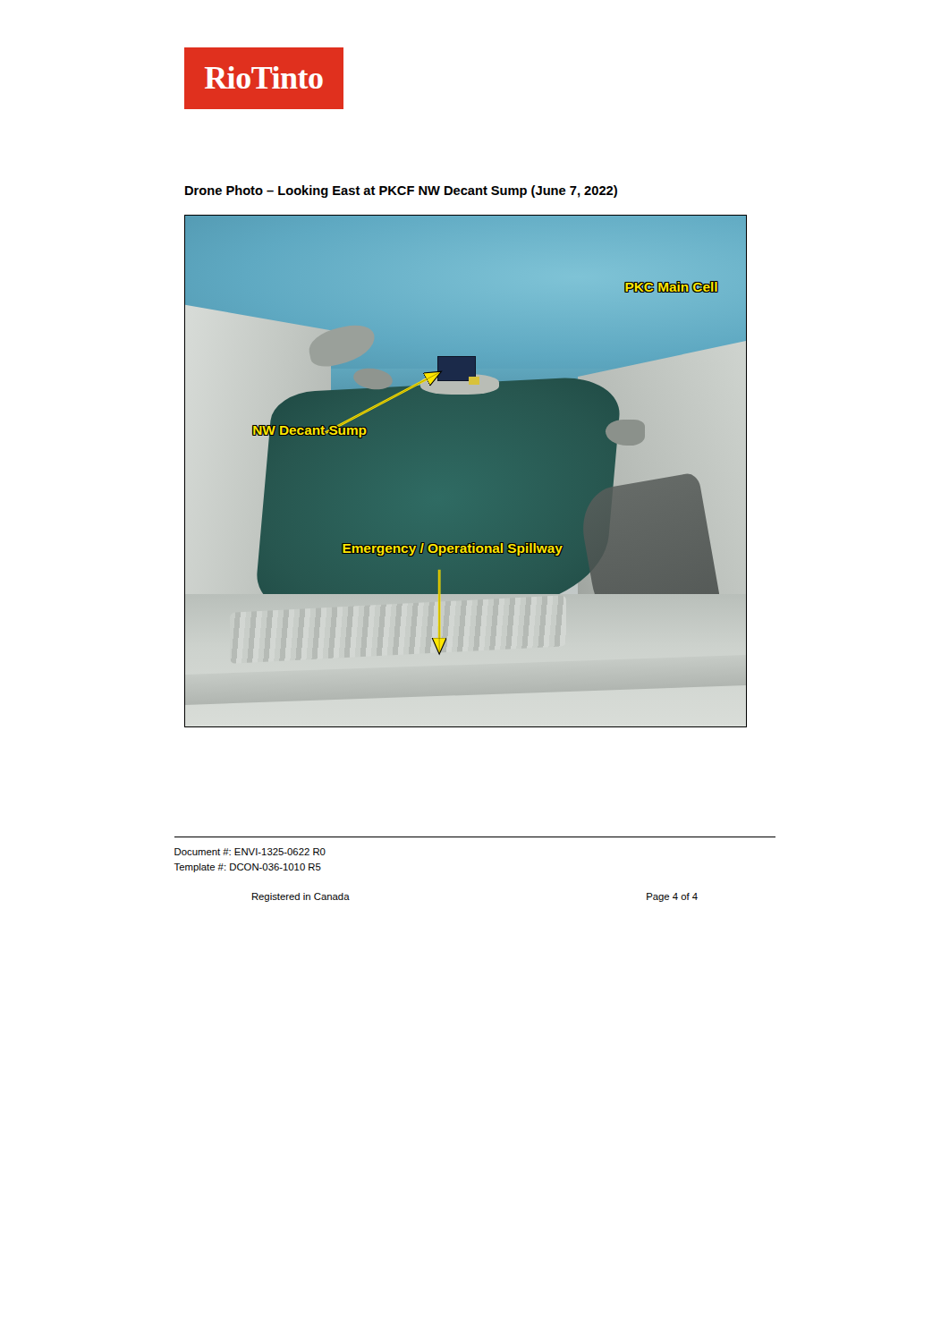Rio Tinto
Drone Photo – Looking East at PKCF NW Decant Sump (June 7, 2022)
PKC Main Cell NW Decant Sump Emergency / Operational Spillway
Document #: ENVI-1325-0622 R0
Template #: DCON-036-1010 R5
Registered in Canada Page 4 of 4